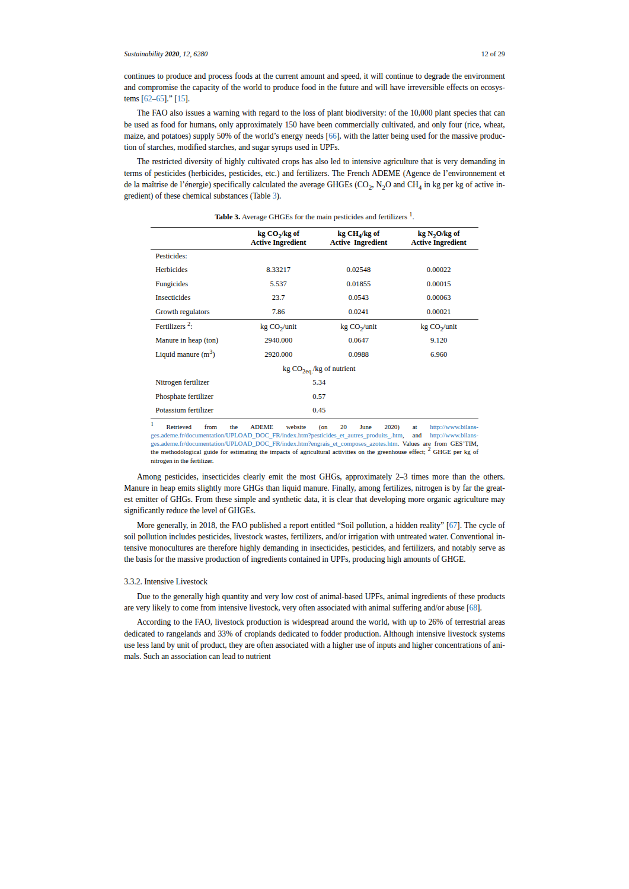Sustainability 2020, 12, 6280
12 of 29
continues to produce and process foods at the current amount and speed, it will continue to degrade the environment and compromise the capacity of the world to produce food in the future and will have irreversible effects on ecosystems [62–65].” [15].
The FAO also issues a warning with regard to the loss of plant biodiversity: of the 10,000 plant species that can be used as food for humans, only approximately 150 have been commercially cultivated, and only four (rice, wheat, maize, and potatoes) supply 50% of the world’s energy needs [66], with the latter being used for the massive production of starches, modified starches, and sugar syrups used in UPFs.
The restricted diversity of highly cultivated crops has also led to intensive agriculture that is very demanding in terms of pesticides (herbicides, pesticides, etc.) and fertilizers. The French ADEME (Agence de l’environnement et de la maîtrise de l’énergie) specifically calculated the average GHGEs (CO2, N2O and CH4 in kg per kg of active ingredient) of these chemical substances (Table 3).
Table 3. Average GHGEs for the main pesticides and fertilizers 1.
| | kg CO 2 /kg of Active Ingredient | kg CH 4 /kg of Active Ingredient | kg N 2 O/kg of Active Ingredient |
| --- | --- | --- | --- |
| Pesticides: | | | |
| Herbicides | 8.33217 | 0.02548 | 0.00022 |
| Fungicides | 5.537 | 0.01855 | 0.00015 |
| Insecticides | 23.7 | 0.0543 | 0.00063 |
| Growth regulators | 7.86 | 0.0241 | 0.00021 |
| Fertilizers 2 : | kg CO 2 /unit | kg CO 2 /unit | kg CO 2 /unit |
| Manure in heap (ton) | 2940.000 | 0.0647 | 9.120 |
| Liquid manure (m 3 ) | 2920.000 | 0.0988 | 6.960 |
| | kg CO 2eq. /kg of nutrient | |
| Nitrogen fertilizer | 5.34 | |
| Phosphate fertilizer | 0.57 | |
| Potassium fertilizer | 0.45 | |
1 Retrieved from the ADEME website (on 20 June 2020) at http://www.bilans-ges.ademe.fr/documentation/UPLOAD_DOC_FR/index.htm?pesticides_et_autres_produits_.htm, and http://www.bilans-ges.ademe.fr/documentation/UPLOAD_DOC_FR/index.htm?engrais_et_composes_azotes.htm. Values are from GES’TIM, the methodological guide for estimating the impacts of agricultural activities on the greenhouse effect; 2 GHGE per kg of nitrogen in the fertilizer.
Among pesticides, insecticides clearly emit the most GHGs, approximately 2–3 times more than the others. Manure in heap emits slightly more GHGs than liquid manure. Finally, among fertilizes, nitrogen is by far the greatest emitter of GHGs. From these simple and synthetic data, it is clear that developing more organic agriculture may significantly reduce the level of GHGEs.
More generally, in 2018, the FAO published a report entitled “Soil pollution, a hidden reality” [67]. The cycle of soil pollution includes pesticides, livestock wastes, fertilizers, and/or irrigation with untreated water. Conventional intensive monocultures are therefore highly demanding in insecticides, pesticides, and fertilizers, and notably serve as the basis for the massive production of ingredients contained in UPFs, producing high amounts of GHGE.
3.3.2. Intensive Livestock
Due to the generally high quantity and very low cost of animal-based UPFs, animal ingredients of these products are very likely to come from intensive livestock, very often associated with animal suffering and/or abuse [68].
According to the FAO, livestock production is widespread around the world, with up to 26% of terrestrial areas dedicated to rangelands and 33% of croplands dedicated to fodder production. Although intensive livestock systems use less land by unit of product, they are often associated with a higher use of inputs and higher concentrations of animals. Such an association can lead to nutrient